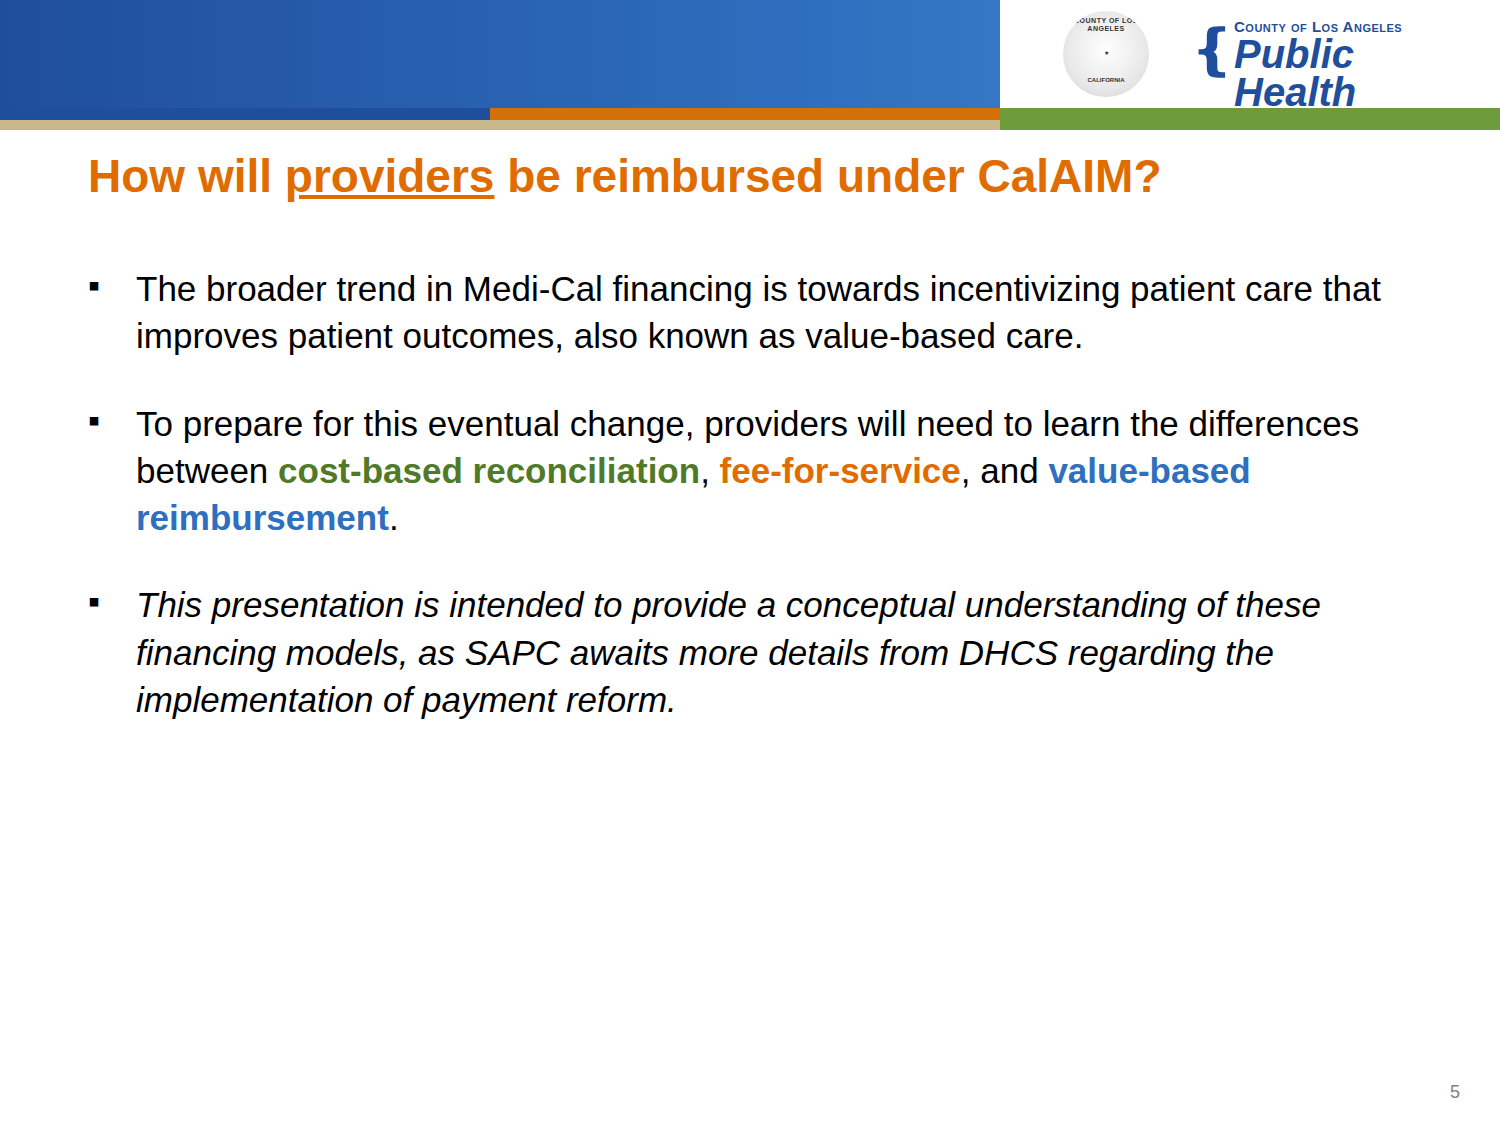COUNTY OF LOS ANGELES
★
CALIFORNIA
❴
County of Los Angeles
Public Health
How will providers be reimbursed under CalAIM?
The broader trend in Medi-Cal financing is towards incentivizing patient care that improves patient outcomes, also known as value-based care.
To prepare for this eventual change, providers will need to learn the differences between cost-based reconciliation, fee-for-service, and value-based reimbursement.
This presentation is intended to provide a conceptual understanding of these financing models, as SAPC awaits more details from DHCS regarding the implementation of payment reform.
5